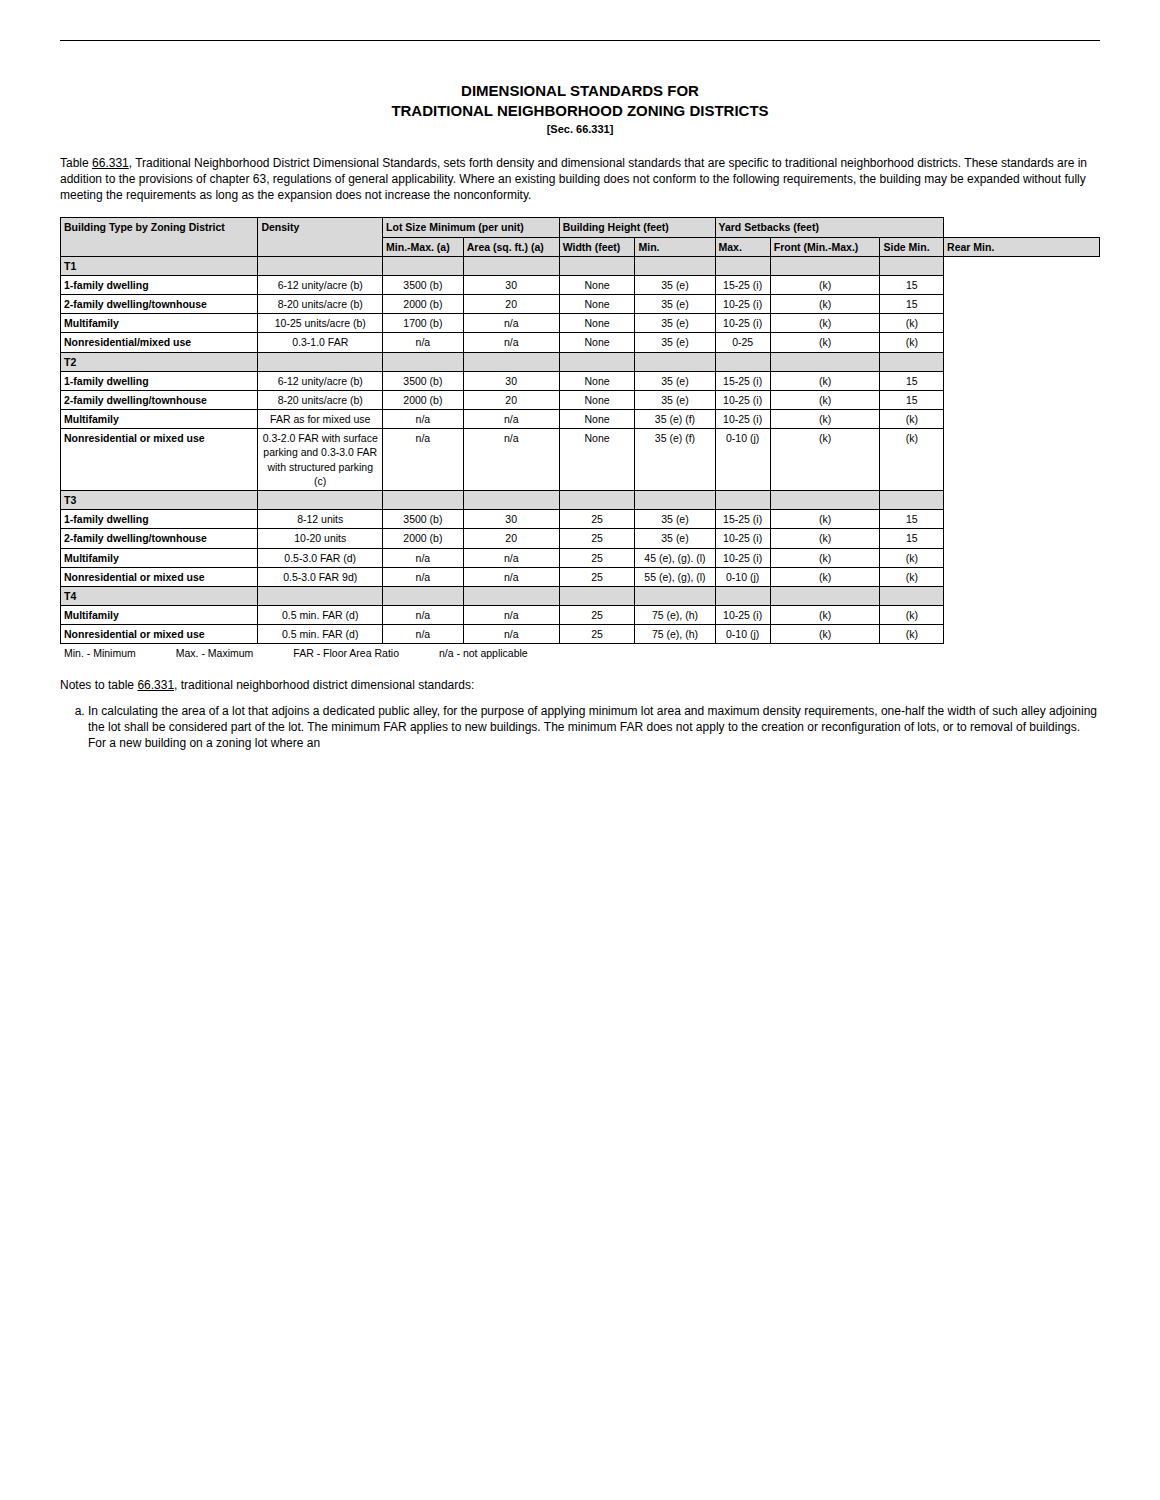DIMENSIONAL STANDARDS FOR
TRADITIONAL NEIGHBORHOOD ZONING DISTRICTS
[Sec. 66.331]
Table 66.331, Traditional Neighborhood District Dimensional Standards, sets forth density and dimensional standards that are specific to traditional neighborhood districts. These standards are in addition to the provisions of chapter 63, regulations of general applicability. Where an existing building does not conform to the following requirements, the building may be expanded without fully meeting the requirements as long as the expansion does not increase the nonconformity.
| Building Type by Zoning District | Density | Lot Size Minimum (per unit) | Building Height (feet) | Yard Setbacks (feet) |
| --- | --- | --- | --- | --- |
| Min.-Max. (a) | Area (sq. ft.) (a) | Width (feet) | Min. | Max. | Front (Min.-Max.) | Side Min. | Rear Min. |
| T1 | | | | | | | | |
| 1-family dwelling | 6-12 unity/acre (b) | 3500 (b) | 30 | None | 35 (e) | 15-25 (i) | (k) | 15 |
| 2-family dwelling/townhouse | 8-20 units/acre (b) | 2000 (b) | 20 | None | 35 (e) | 10-25 (i) | (k) | 15 |
| Multifamily | 10-25 units/acre (b) | 1700 (b) | n/a | None | 35 (e) | 10-25 (i) | (k) | (k) |
| Nonresidential/mixed use | 0.3-1.0 FAR | n/a | n/a | None | 35 (e) | 0-25 | (k) | (k) |
| T2 | | | | | | | | |
| 1-family dwelling | 6-12 unity/acre (b) | 3500 (b) | 30 | None | 35 (e) | 15-25 (i) | (k) | 15 |
| 2-family dwelling/townhouse | 8-20 units/acre (b) | 2000 (b) | 20 | None | 35 (e) | 10-25 (i) | (k) | 15 |
| Multifamily | FAR as for mixed use | n/a | n/a | None | 35 (e) (f) | 10-25 (i) | (k) | (k) |
| Nonresidential or mixed use | 0.3-2.0 FAR with surface parking and 0.3-3.0 FAR with structured parking (c) | n/a | n/a | None | 35 (e) (f) | 0-10 (j) | (k) | (k) |
| T3 | | | | | | | | |
| 1-family dwelling | 8-12 units | 3500 (b) | 30 | 25 | 35 (e) | 15-25 (i) | (k) | 15 |
| 2-family dwelling/townhouse | 10-20 units | 2000 (b) | 20 | 25 | 35 (e) | 10-25 (i) | (k) | 15 |
| Multifamily | 0.5-3.0 FAR (d) | n/a | n/a | 25 | 45 (e), (g). (l) | 10-25 (i) | (k) | (k) |
| Nonresidential or mixed use | 0.5-3.0 FAR 9d) | n/a | n/a | 25 | 55 (e), (g), (l) | 0-10 (j) | (k) | (k) |
| T4 | | | | | | | | |
| Multifamily | 0.5 min. FAR (d) | n/a | n/a | 25 | 75 (e), (h) | 10-25 (i) | (k) | (k) |
| Nonresidential or mixed use | 0.5 min. FAR (d) | n/a | n/a | 25 | 75 (e), (h) | 0-10 (j) | (k) | (k) |
Min. - Minimum Max. - Maximum FAR - Floor Area Ratio n/a - not applicable
Notes to table 66.331, traditional neighborhood district dimensional standards:
In calculating the area of a lot that adjoins a dedicated public alley, for the purpose of applying minimum lot area and maximum density requirements, one-half the width of such alley adjoining the lot shall be considered part of the lot. The minimum FAR applies to new buildings. The minimum FAR does not apply to the creation or reconfiguration of lots, or to removal of buildings. For a new building on a zoning lot where an